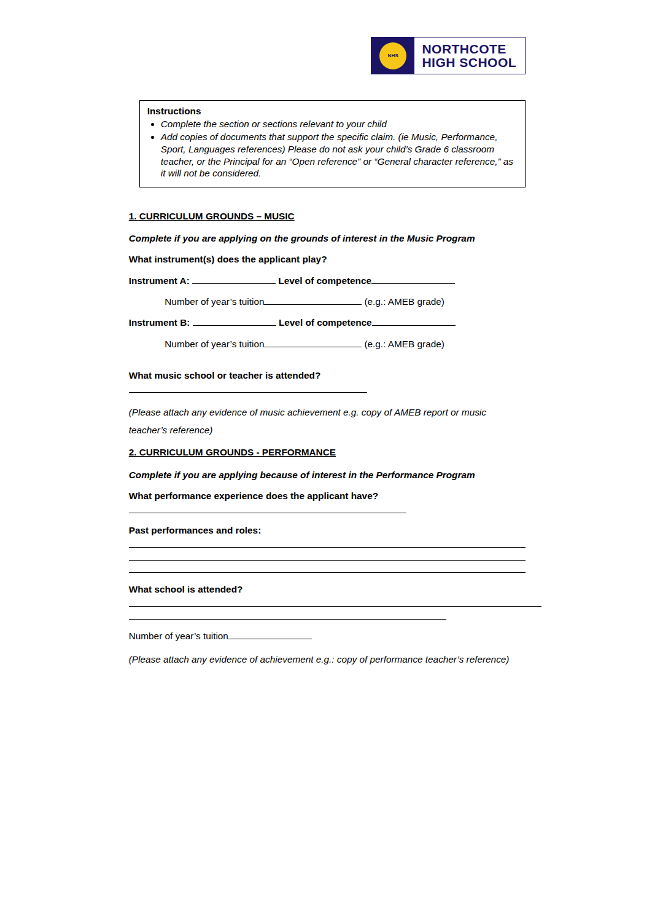NHS
NORTHCOTE HIGH SCHOOL
Instructions
Complete the section or sections relevant to your child
Add copies of documents that support the specific claim. (ie Music, Performance, Sport, Languages references) Please do not ask your child’s Grade 6 classroom teacher, or the Principal for an “Open reference” or “General character reference,” as it will not be considered.
1. CURRICULUM GROUNDS – MUSIC
Complete if you are applying on the grounds of interest in the Music Program
What instrument(s) does the applicant play?
Instrument A: Level of competence
Number of year’s tuition (e.g.: AMEB grade)
Instrument B: Level of competence
Number of year’s tuition (e.g.: AMEB grade)
What music school or teacher is attended?
(Please attach any evidence of music achievement e.g. copy of AMEB report or music teacher’s reference)
2. CURRICULUM GROUNDS - PERFORMANCE
Complete if you are applying because of interest in the Performance Program
What performance experience does the applicant have?
Past performances and roles:
What school is attended?
Number of year’s tuition
(Please attach any evidence of achievement e.g.: copy of performance teacher’s reference)